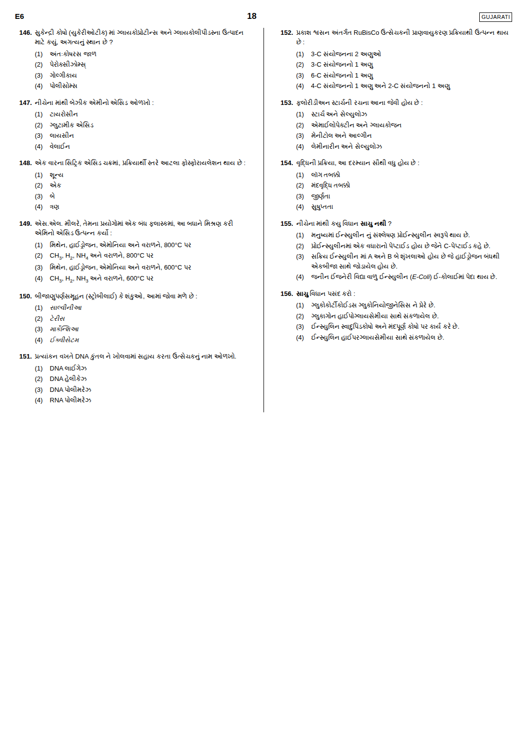E6 18 GUJARATI
146.
સુકેન્દ્રી કોષો (યુકેરીઓટીક) માં ગ્લાયકોપ્રોટીન્સ અને ગ્લાયકોલીપીડસ્ના ઉત્પાદન માટે કયું, અગત્યનું સ્થાન છે ?
(1) અંતઃકોષરસ જાળ
(2) પેરોક્સીઝોમ્સ્
(3) ગોલ્ગીકાય
(4) પોલીસોમ્સ
147.
નીચેના માંથી બેઝીક એમીનો એસિડ ઓળખો :
(1) ટાયરોસીન
(2) ગ્લુટામીક એસિડ
(3) લાયસીન
(4) વેલાઈન
148.
એક વારના સિટ્રિક એસિડ ચક્રમાં, પ્રક્રિયાર્થી સ્તરે આટલા ફોસ્ફોરાયલેશન થાય છે :
(1) શૂન્ય
(2) એક
(3) બે
(4) ત્રણ
149.
એસ.એલ. મીલરે, તેમના પ્રયોગોમાં એક બંધ ફ્લાસ્કમાં, આ બધાને મિશ્રણ કરી એમિનો એસિડ ઉત્પન્ન કર્યો :
(1) મિથેન, હાઈડ્રોજન, એમોનિયા અને વરાળને, 800°C પર
(2) CH3, H2, NH4 અને વરાળને, 800°C પર
(3) મિથેન, હાઈડ્રોજન, એમોનિયા અને વરાળને, 600°C પર
(4) CH3, H2, NH3 અને વરાળને, 600°C પર
150.
બીજાણુપર્ણસમૂહન (સ્ટ્રોબીલાઈ) કે શંકુઓ, આમાં જોવા મળે છે :
(1) સાલ્વીનીઆ
(2) ટેરીસ
(3) માર્કેન્શિઆ
(4) ઈક્વીસેટમ
151.
પ્રત્યાંકન વખતે DNA કુંતલ ને ખોલવામાં સહાય કરતા ઉત્સેચકનું નામ ઓળખો.
(1) DNA લાઈગેઝ
(2) DNA હેલીકેઝ
(3) DNA પોલીમરેઝ
(4) RNA પોલીમરેઝ
152.
પ્રકાશ શ્વસન અંતર્ગત RuBisCo ઉત્સેચકની પ્રાણવાયુકરણ પ્રક્રિયાથી ઉત્પન્ન થાય છે :
(1) 3-C સંયોજનના 2 અણુઓ
(2) 3-C સંયોજનનો 1 અણુ
(3) 6-C સંયોજનનો 1 અણુ
(4) 4-C સંયોજનનો 1 અણુ અને 2-C સંયોજનનો 1 અણુ
153.
ફ્લોરીડીઅન સ્ટાર્ચની રચના આના જેવી હોય છે :
(1) સ્ટાર્ચ અને સેલ્યુલોઝ
(2) એમાઈલોપેક્ટીન અને ગ્લાયકોજન
(3) મેનીટોલ અને આલ્ગીન
(4) લેમીનારીન અને સેલ્યુલોઝ
154.
વૃદ્ધિની પ્રક્રિયા, આ દરમ્યાન સૌથી વધુ હોય છે :
(1) લૉગ તબક્કો
(2) મંદવૃદ્ધિ તબક્કો
(3) જીર્ણતા
(4) સુષુપ્તતા
155.
નીચેના માંથી કયુ વિધાન સાચુ નથી ?
(1) મનુષ્યમાં ઈન્સ્યુલીન નું સંશ્લેષણ પ્રોઈન્સ્યુલીન સ્વરૂપે થાય છે.
(2) પ્રોઈન્સ્યુલીનમાં એક વધારાનો પેપ્ટાઈડ હોય છે જેને C-પેપ્ટાઈડ કહે છે.
(3) સક્રિય ઈન્સ્યુલીન માં A અને B બે શૃંખલાઓ હોય છે જે હાઈડ્રોજન બંધથી એકબીજા સાથે જોડાયેલ હોય છે.
(4) જનીન ઈંજનેરી વિદ્યા વાળુ ઈન્સ્યુલીન (E-Coli) ઈ-કોલાઈમાં પેદા થાય છે.
156.
સાચુ વિધાન પસંદ કરો :
(1) ગ્લુકોકોર્ટીકોઈડસ ગ્લુકોનિયોજીનેસિસ ને પ્રેરે છે.
(2) ગ્લુકાગોન હાઈપોગ્લાયસેમીયા સાથે સંકળાયેલ છે.
(3) ઈન્સ્યુલિન સ્વાદુપિંડકોષો અને મંદપૂર્ણ કોષો પર કાર્ય કરે છે.
(4) ઈન્સ્યુલિન હાઈપરગ્લાયસેમીયા સાથે સંકળાયેલ છે.